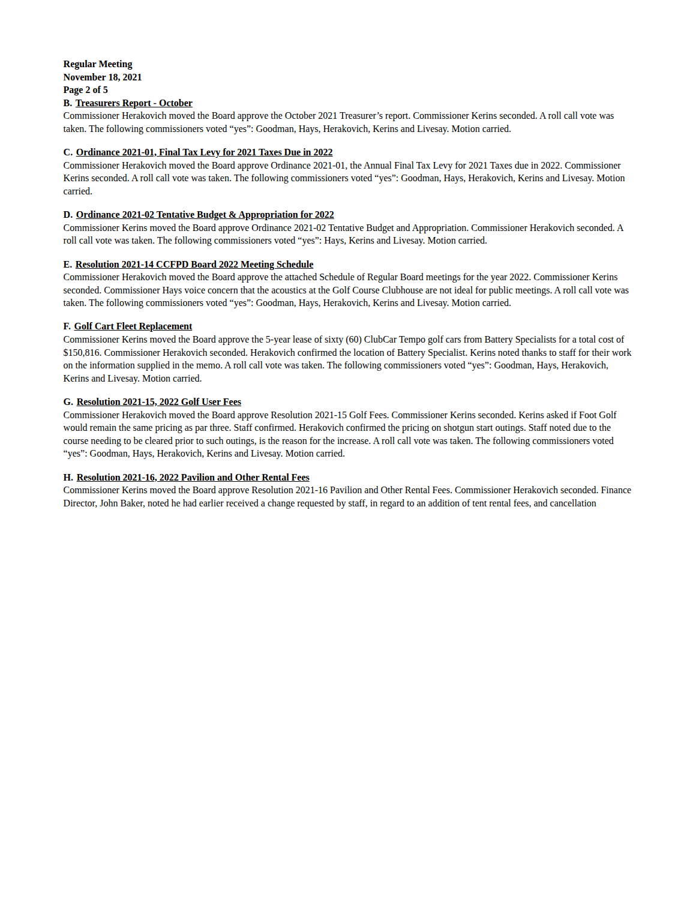Regular Meeting
November 18, 2021
Page 2 of 5
B. Treasurers Report - October
Commissioner Herakovich moved the Board approve the October 2021 Treasurer’s report. Commissioner Kerins seconded. A roll call vote was taken. The following commissioners voted “yes”: Goodman, Hays, Herakovich, Kerins and Livesay. Motion carried.
C. Ordinance 2021-01, Final Tax Levy for 2021 Taxes Due in 2022
Commissioner Herakovich moved the Board approve Ordinance 2021-01, the Annual Final Tax Levy for 2021 Taxes due in 2022. Commissioner Kerins seconded. A roll call vote was taken. The following commissioners voted “yes”: Goodman, Hays, Herakovich, Kerins and Livesay. Motion carried.
D. Ordinance 2021-02 Tentative Budget & Appropriation for 2022
Commissioner Kerins moved the Board approve Ordinance 2021-02 Tentative Budget and Appropriation. Commissioner Herakovich seconded. A roll call vote was taken. The following commissioners voted “yes”: Hays, Kerins and Livesay. Motion carried.
E. Resolution 2021-14 CCFPD Board 2022 Meeting Schedule
Commissioner Herakovich moved the Board approve the attached Schedule of Regular Board meetings for the year 2022. Commissioner Kerins seconded. Commissioner Hays voice concern that the acoustics at the Golf Course Clubhouse are not ideal for public meetings. A roll call vote was taken. The following commissioners voted “yes”: Goodman, Hays, Herakovich, Kerins and Livesay. Motion carried.
F. Golf Cart Fleet Replacement
Commissioner Kerins moved the Board approve the 5-year lease of sixty (60) ClubCar Tempo golf cars from Battery Specialists for a total cost of $150,816. Commissioner Herakovich seconded. Herakovich confirmed the location of Battery Specialist. Kerins noted thanks to staff for their work on the information supplied in the memo. A roll call vote was taken. The following commissioners voted “yes”: Goodman, Hays, Herakovich, Kerins and Livesay. Motion carried.
G. Resolution 2021-15, 2022 Golf User Fees
Commissioner Herakovich moved the Board approve Resolution 2021-15 Golf Fees. Commissioner Kerins seconded. Kerins asked if Foot Golf would remain the same pricing as par three. Staff confirmed. Herakovich confirmed the pricing on shotgun start outings. Staff noted due to the course needing to be cleared prior to such outings, is the reason for the increase. A roll call vote was taken. The following commissioners voted “yes”: Goodman, Hays, Herakovich, Kerins and Livesay. Motion carried.
H. Resolution 2021-16, 2022 Pavilion and Other Rental Fees
Commissioner Kerins moved the Board approve Resolution 2021-16 Pavilion and Other Rental Fees. Commissioner Herakovich seconded. Finance Director, John Baker, noted he had earlier received a change requested by staff, in regard to an addition of tent rental fees, and cancellation